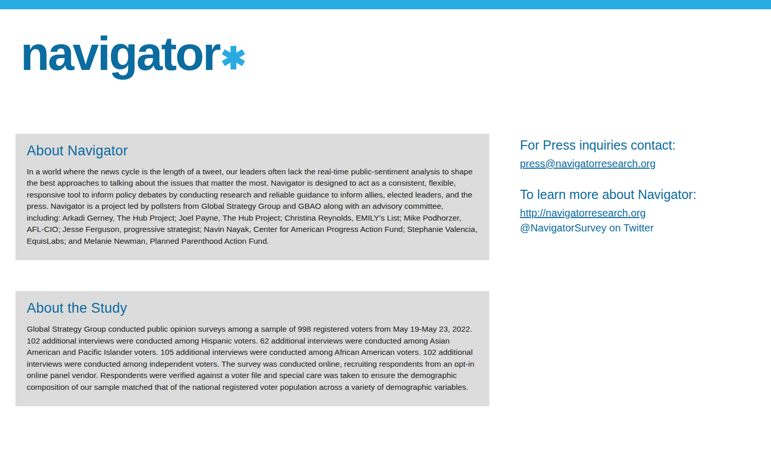navigator✱
About Navigator
In a world where the news cycle is the length of a tweet, our leaders often lack the real-time public-sentiment analysis to shape the best approaches to talking about the issues that matter the most. Navigator is designed to act as a consistent, flexible, responsive tool to inform policy debates by conducting research and reliable guidance to inform allies, elected leaders, and the press. Navigator is a project led by pollsters from Global Strategy Group and GBAO along with an advisory committee, including: Arkadi Gerney, The Hub Project; Joel Payne, The Hub Project; Christina Reynolds, EMILY’s List; Mike Podhorzer, AFL-CIO; Jesse Ferguson, progressive strategist; Navin Nayak, Center for American Progress Action Fund; Stephanie Valencia, EquisLabs; and Melanie Newman, Planned Parenthood Action Fund.
About the Study
Global Strategy Group conducted public opinion surveys among a sample of 998 registered voters from May 19-May 23, 2022. 102 additional interviews were conducted among Hispanic voters. 62 additional interviews were conducted among Asian American and Pacific Islander voters. 105 additional interviews were conducted among African American voters. 102 additional interviews were conducted among independent voters. The survey was conducted online, recruiting respondents from an opt-in online panel vendor. Respondents were verified against a voter file and special care was taken to ensure the demographic composition of our sample matched that of the national registered voter population across a variety of demographic variables.
For Press inquiries contact:
press@navigatorresearch.org
To learn more about Navigator:
http://navigatorresearch.org
@NavigatorSurvey on Twitter